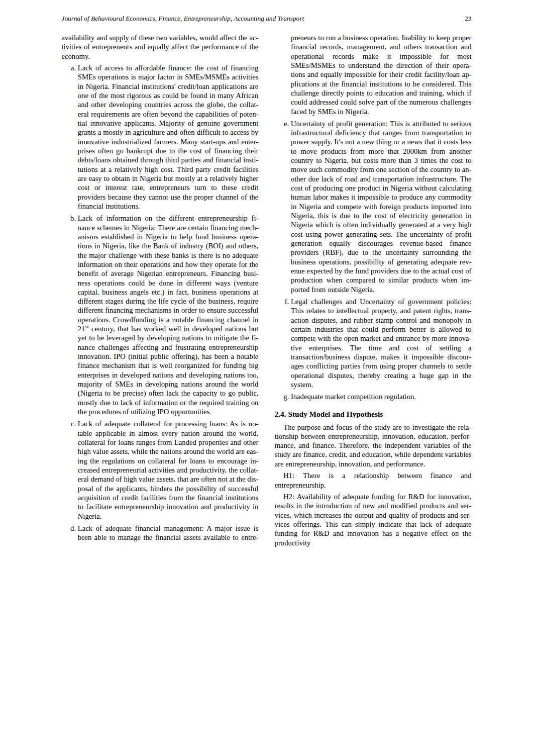Journal of Behavioural Economics, Finance, Entrepreneurship, Accounting and Transport 23
availability and supply of these two variables, would affect the activities of entrepreneurs and equally affect the performance of the economy.
Lack of access to affordable finance: the cost of financing SMEs operations is major factor in SMEs/MSMEs activities in Nigeria. Financial institutions' credit/loan applications are one of the most rigorous as could be found in many African and other developing countries across the globe, the collateral requirements are often beyond the capabilities of potential innovative applicants. Majority of genuine government grants a mostly in agriculture and often difficult to access by innovative industrialized farmers. Many start-ups and enterprises often go bankrupt due to the cost of financing their debts/loans obtained through third parties and financial institutions at a relatively high cost. Third party credit facilities are easy to obtain in Nigeria but mostly at a relatively higher cost or interest rate, entrepreneurs turn to these credit providers because they cannot use the proper channel of the financial institutions.
Lack of information on the different entrepreneurship finance schemes in Nigeria: There are certain financing mechanisms established in Nigeria to help fund business operations in Nigeria, like the Bank of industry (BOI) and others, the major challenge with these banks is there is no adequate information on their operations and how they operate for the benefit of average Nigerian entrepreneurs. Financing business operations could be done in different ways (venture capital, business angels etc.) in fact, business operations at different stages during the life cycle of the business, require different financing mechanisms in order to ensure successful operations. Crowdfunding is a notable financing channel in 21st century, that has worked well in developed nations but yet to be leveraged by developing nations to mitigate the finance challenges affecting and frustrating entrepreneurship innovation. IPO (initial public offering), has been a notable finance mechanism that is well reorganized for funding big enterprises in developed nations and developing nations too, majority of SMEs in developing nations around the world (Nigeria to be precise) often lack the capacity to go public, mostly due to lack of information or the required training on the procedures of utilizing IPO opportunities.
Lack of adequate collateral for processing loans: As is notable applicable in almost every nation around the world, collateral for loans ranges from Landed properties and other high value assets, while the nations around the world are easing the regulations on collateral for loans to encourage increased entrepreneurial activities and productivity, the collateral demand of high value assets, that are often not at the disposal of the applicants, hinders the possibility of successful acquisition of credit facilities from the financial institutions to facilitate entrepreneurship innovation and productivity in Nigeria.
Lack of adequate financial management: A major issue is been able to manage the financial assets available to entrepreneurs to run a business operation. Inability to keep proper financial records, management, and others transaction and operational records make it impossible for most SMEs/MSMEs to understand the direction of their operations and equally impossible for their credit facility/loan applications at the financial institutions to be considered. This challenge directly points to education and training, which if could addressed could solve part of the numerous challenges faced by SMEs in Nigeria.
Uncertainty of profit generation: This is attributed to serious infrastructural deficiency that ranges from transportation to power supply. It's not a new thing or a news that it costs less to move products from more that 2000km from another country to Nigeria, but costs more than 3 times the cost to move such commodity from one section of the country to another due lack of road and transportation infrastructure. The cost of producing one product in Nigeria without calculating human labor makes it impossible to produce any commodity in Nigeria and compete with foreign products imported into Nigeria, this is due to the cost of electricity generation in Nigeria which is often individually generated at a very high cost using power generating sets. The uncertainty of profit generation equally discourages revenue-based finance providers (RBF), due to the uncertainty surrounding the business operations, possibility of generating adequate revenue expected by the fund providers due to the actual cost of production when compared to similar products when imported from outside Nigeria.
Legal challenges and Uncertainty of government policies: This relates to intellectual property, and patent rights, transaction disputes, and rubber stamp control and monopoly in certain industries that could perform better is allowed to compete with the open market and entrance by more innovative enterprises. The time and cost of settling a transaction/business dispute, makes it impossible discourages conflicting parties from using proper channels to settle operational disputes, thereby creating a huge gap in the system.
Inadequate market competition regulation.
2.4. Study Model and Hypothesis
The purpose and focus of the study are to investigate the relationship between entrepreneurship, innovation, education, performance, and finance. Therefore, the independent variables of the study are finance, credit, and education, while dependent variables are entrepreneurship, innovation, and performance.
H1: There is a relationship between finance and entrepreneurship.
H2: Availability of adequate funding for R&D for innovation, results in the introduction of new and modified products and services, which increases the output and quality of products and services offerings. This can simply indicate that lack of adequate funding for R&D and innovation has a negative effect on the productivity